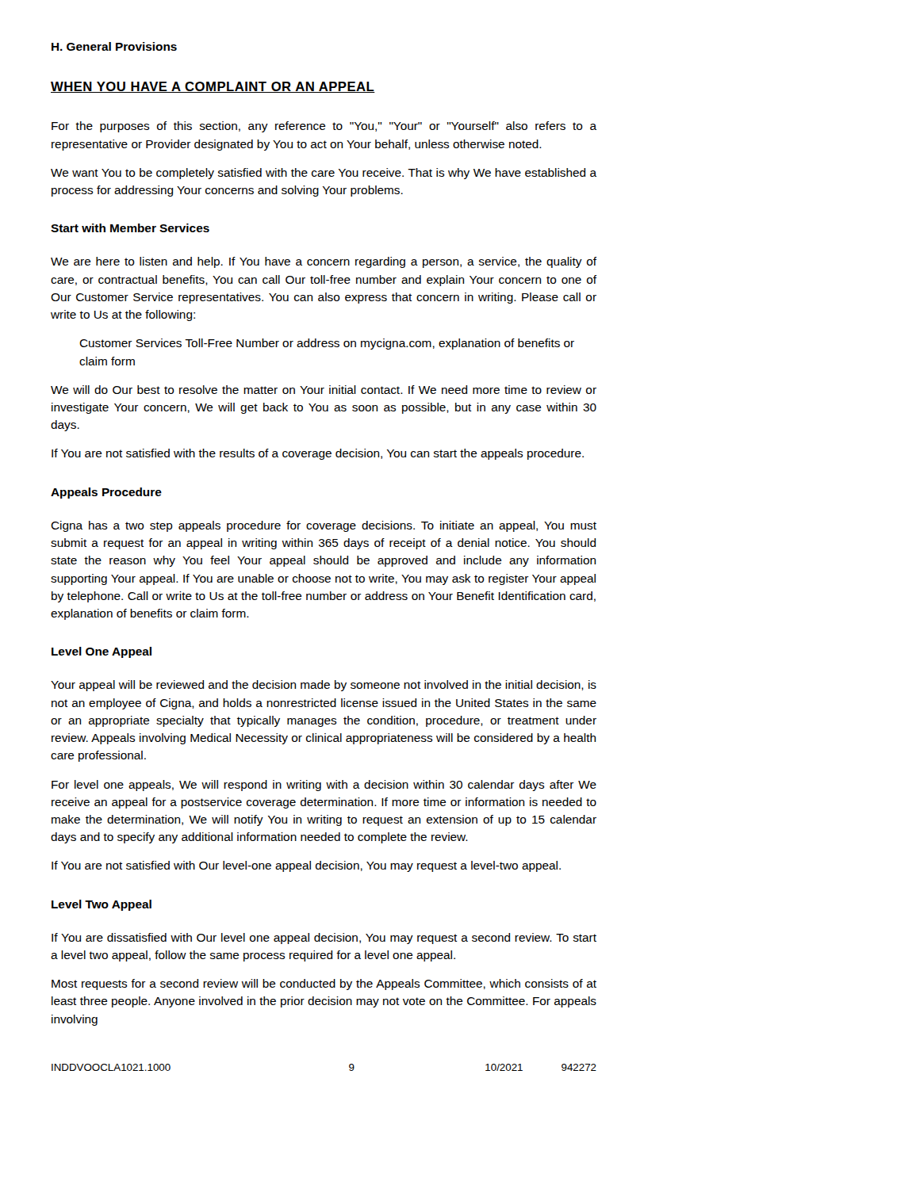H. General Provisions
WHEN YOU HAVE A COMPLAINT OR AN APPEAL
For the purposes of this section, any reference to "You," "Your" or "Yourself" also refers to a representative or Provider designated by You to act on Your behalf, unless otherwise noted.
We want You to be completely satisfied with the care You receive. That is why We have established a process for addressing Your concerns and solving Your problems.
Start with Member Services
We are here to listen and help. If You have a concern regarding a person, a service, the quality of care, or contractual benefits, You can call Our toll-free number and explain Your concern to one of Our Customer Service representatives. You can also express that concern in writing. Please call or write to Us at the following:
Customer Services Toll-Free Number or address on mycigna.com, explanation of benefits or claim form
We will do Our best to resolve the matter on Your initial contact. If We need more time to review or investigate Your concern, We will get back to You as soon as possible, but in any case within 30 days.
If You are not satisfied with the results of a coverage decision, You can start the appeals procedure.
Appeals Procedure
Cigna has a two step appeals procedure for coverage decisions. To initiate an appeal, You must submit a request for an appeal in writing within 365 days of receipt of a denial notice. You should state the reason why You feel Your appeal should be approved and include any information supporting Your appeal. If You are unable or choose not to write, You may ask to register Your appeal by telephone. Call or write to Us at the toll-free number or address on Your Benefit Identification card, explanation of benefits or claim form.
Level One Appeal
Your appeal will be reviewed and the decision made by someone not involved in the initial decision, is not an employee of Cigna, and holds a nonrestricted license issued in the United States in the same or an appropriate specialty that typically manages the condition, procedure, or treatment under review. Appeals involving Medical Necessity or clinical appropriateness will be considered by a health care professional.
For level one appeals, We will respond in writing with a decision within 30 calendar days after We receive an appeal for a postservice coverage determination. If more time or information is needed to make the determination, We will notify You in writing to request an extension of up to 15 calendar days and to specify any additional information needed to complete the review.
If You are not satisfied with Our level-one appeal decision, You may request a level-two appeal.
Level Two Appeal
If You are dissatisfied with Our level one appeal decision, You may request a second review. To start a level two appeal, follow the same process required for a level one appeal.
Most requests for a second review will be conducted by the Appeals Committee, which consists of at least three people. Anyone involved in the prior decision may not vote on the Committee. For appeals involving
INDDVOOCLA1021.1000
9
10/2021942272